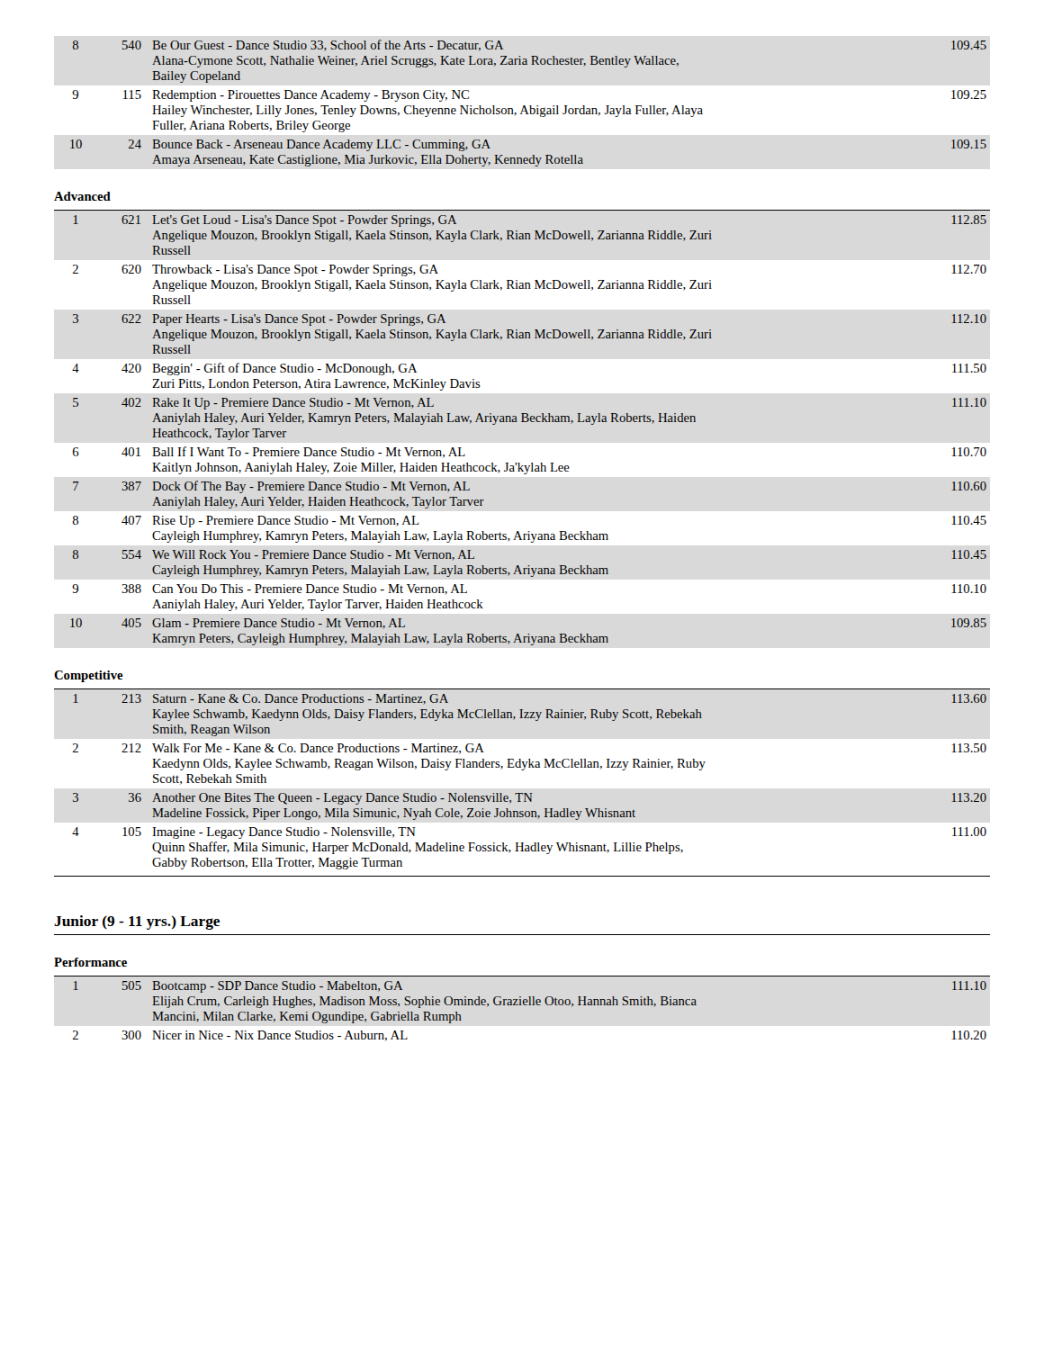| 8 | 540 | Be Our Guest - Dance Studio 33, School of the Arts - Decatur, GA Alana-Cymone Scott, Nathalie Weiner, Ariel Scruggs, Kate Lora, Zaria Rochester, Bentley Wallace, Bailey Copeland | 109.45 |
| 9 | 115 | Redemption - Pirouettes Dance Academy - Bryson City, NC Hailey Winchester, Lilly Jones, Tenley Downs, Cheyenne Nicholson, Abigail Jordan, Jayla Fuller, Alaya Fuller, Ariana Roberts, Briley George | 109.25 |
| 10 | 24 | Bounce Back - Arseneau Dance Academy LLC - Cumming, GA Amaya Arseneau, Kate Castiglione, Mia Jurkovic, Ella Doherty, Kennedy Rotella | 109.15 |
Advanced
| 1 | 621 | Let's Get Loud - Lisa's Dance Spot - Powder Springs, GA Angelique Mouzon, Brooklyn Stigall, Kaela Stinson, Kayla Clark, Rian McDowell, Zarianna Riddle, Zuri Russell | 112.85 |
| 2 | 620 | Throwback - Lisa's Dance Spot - Powder Springs, GA Angelique Mouzon, Brooklyn Stigall, Kaela Stinson, Kayla Clark, Rian McDowell, Zarianna Riddle, Zuri Russell | 112.70 |
| 3 | 622 | Paper Hearts - Lisa's Dance Spot - Powder Springs, GA Angelique Mouzon, Brooklyn Stigall, Kaela Stinson, Kayla Clark, Rian McDowell, Zarianna Riddle, Zuri Russell | 112.10 |
| 4 | 420 | Beggin' - Gift of Dance Studio - McDonough, GA Zuri Pitts, London Peterson, Atira Lawrence, McKinley Davis | 111.50 |
| 5 | 402 | Rake It Up - Premiere Dance Studio - Mt Vernon, AL Aaniylah Haley, Auri Yelder, Kamryn Peters, Malayiah Law, Ariyana Beckham, Layla Roberts, Haiden Heathcock, Taylor Tarver | 111.10 |
| 6 | 401 | Ball If I Want To - Premiere Dance Studio - Mt Vernon, AL Kaitlyn Johnson, Aaniylah Haley, Zoie Miller, Haiden Heathcock, Ja'kylah Lee | 110.70 |
| 7 | 387 | Dock Of The Bay - Premiere Dance Studio - Mt Vernon, AL Aaniylah Haley, Auri Yelder, Haiden Heathcock, Taylor Tarver | 110.60 |
| 8 | 407 | Rise Up - Premiere Dance Studio - Mt Vernon, AL Cayleigh Humphrey, Kamryn Peters, Malayiah Law, Layla Roberts, Ariyana Beckham | 110.45 |
| 8 | 554 | We Will Rock You - Premiere Dance Studio - Mt Vernon, AL Cayleigh Humphrey, Kamryn Peters, Malayiah Law, Layla Roberts, Ariyana Beckham | 110.45 |
| 9 | 388 | Can You Do This - Premiere Dance Studio - Mt Vernon, AL Aaniylah Haley, Auri Yelder, Taylor Tarver, Haiden Heathcock | 110.10 |
| 10 | 405 | Glam - Premiere Dance Studio - Mt Vernon, AL Kamryn Peters, Cayleigh Humphrey, Malayiah Law, Layla Roberts, Ariyana Beckham | 109.85 |
Competitive
| 1 | 213 | Saturn - Kane & Co. Dance Productions - Martinez, GA Kaylee Schwamb, Kaedynn Olds, Daisy Flanders, Edyka McClellan, Izzy Rainier, Ruby Scott, Rebekah Smith, Reagan Wilson | 113.60 |
| 2 | 212 | Walk For Me - Kane & Co. Dance Productions - Martinez, GA Kaedynn Olds, Kaylee Schwamb, Reagan Wilson, Daisy Flanders, Edyka McClellan, Izzy Rainier, Ruby Scott, Rebekah Smith | 113.50 |
| 3 | 36 | Another One Bites The Queen - Legacy Dance Studio - Nolensville, TN Madeline Fossick, Piper Longo, Mila Simunic, Nyah Cole, Zoie Johnson, Hadley Whisnant | 113.20 |
| 4 | 105 | Imagine - Legacy Dance Studio - Nolensville, TN Quinn Shaffer, Mila Simunic, Harper McDonald, Madeline Fossick, Hadley Whisnant, Lillie Phelps, Gabby Robertson, Ella Trotter, Maggie Turman | 111.00 |
Junior (9 - 11 yrs.) Large
Performance
| 1 | 505 | Bootcamp - SDP Dance Studio - Mabelton, GA Elijah Crum, Carleigh Hughes, Madison Moss, Sophie Ominde, Grazielle Otoo, Hannah Smith, Bianca Mancini, Milan Clarke, Kemi Ogundipe, Gabriella Rumph | 111.10 |
| 2 | 300 | Nicer in Nice - Nix Dance Studios - Auburn, AL | 110.20 |